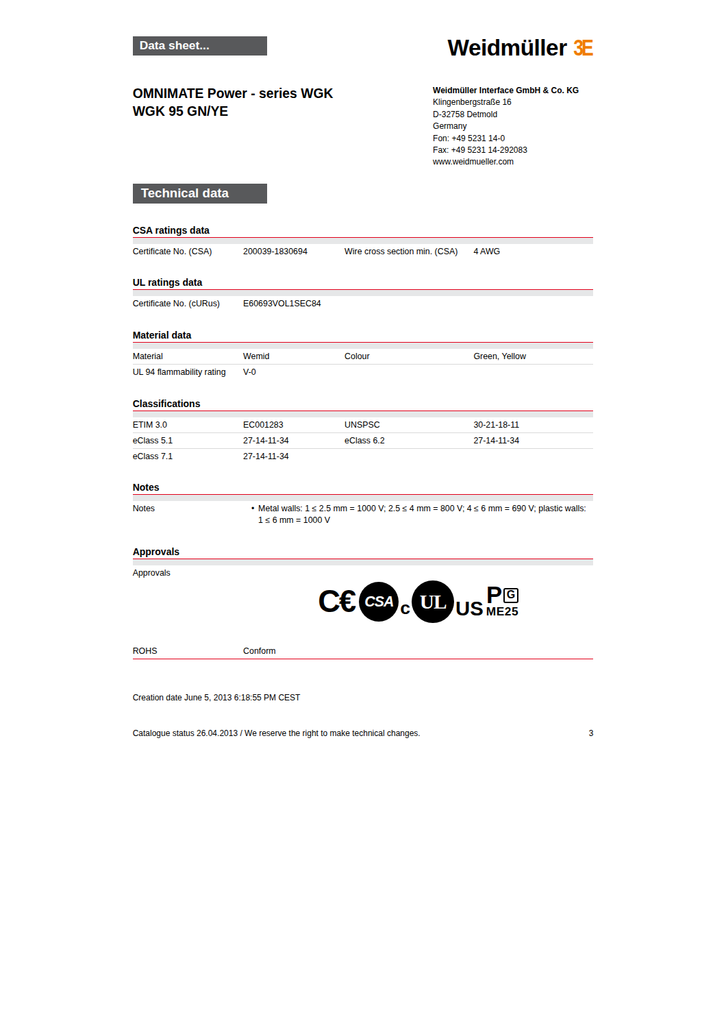Data sheet...
Weidmüller 3E
OMNIMATE Power - series WGK
WGK 95 GN/YE
Weidmüller Interface GmbH & Co. KG
Klingenbergstraße 16
D-32758 Detmold
Germany
Fon: +49 5231 14-0
Fax: +49 5231 14-292083
www.weidmueller.com
Technical data
CSA ratings data
| Certificate No. (CSA) | 200039-1830694 | Wire cross section min. (CSA) | 4 AWG |
UL ratings data
| Certificate No. (cURus) | E60693VOL1SEC84 | | |
Material data
| Material | Wemid | Colour | Green, Yellow |
| UL 94 flammability rating | V-0 | | |
Classifications
| ETIM 3.0 | EC001283 | UNSPSC | 30-21-18-11 |
| eClass 5.1 | 27-14-11-34 | eClass 6.2 | 27-14-11-34 |
| eClass 7.1 | 27-14-11-34 | | |
Notes
| Notes | Metal walls: 1 ≤ 2.5 mm = 1000 V; 2.5 ≤ 4 mm = 800 V; 4 ≤ 6 mm = 690 V; plastic walls: 1 ≤ 6 mm = 1000 V |
Approvals
Approvals
C€ CSA c UL US PG ME25
| ROHS | Conform | | |
Creation date June 5, 2013 6:18:55 PM CEST
Catalogue status 26.04.2013 / We reserve the right to make technical changes. 3